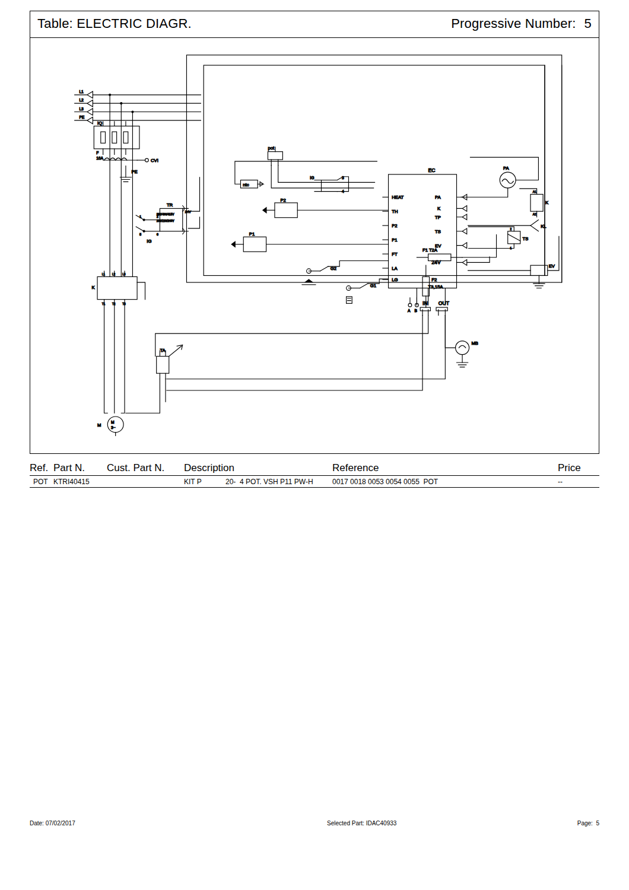Table: ELECTRIC DIAGR.
Progressive Number:5
L1 L2 L3 PE IQ F 16A CVI PE TR 380/400/415V 230/220/240V 24V 1 5 2 6 IG K L1 L2 L3 T1 T2 T3 TA M 3~ M pot ntc IG 3 4 P2 P1 EC HEAT TH P2 P1 FT LA LG PA K TP TS EV 24V PA K A1 A2 KL TS 2 1 EV F1 T2A F2 T3,15A A B IN OUT MB G2 G1
| Ref. | Part N. | Cust. Part N. | Description | Reference | Price |
| --- | --- | --- | --- | --- | --- |
| POT | KTRI40415 | | KIT P 20- 4 POT. VSH P11 PW-H | 0017 0018 0053 0054 0055 POT | -- |
Date: 07/02/2017
Selected Part: IDAC40933
Page: 5